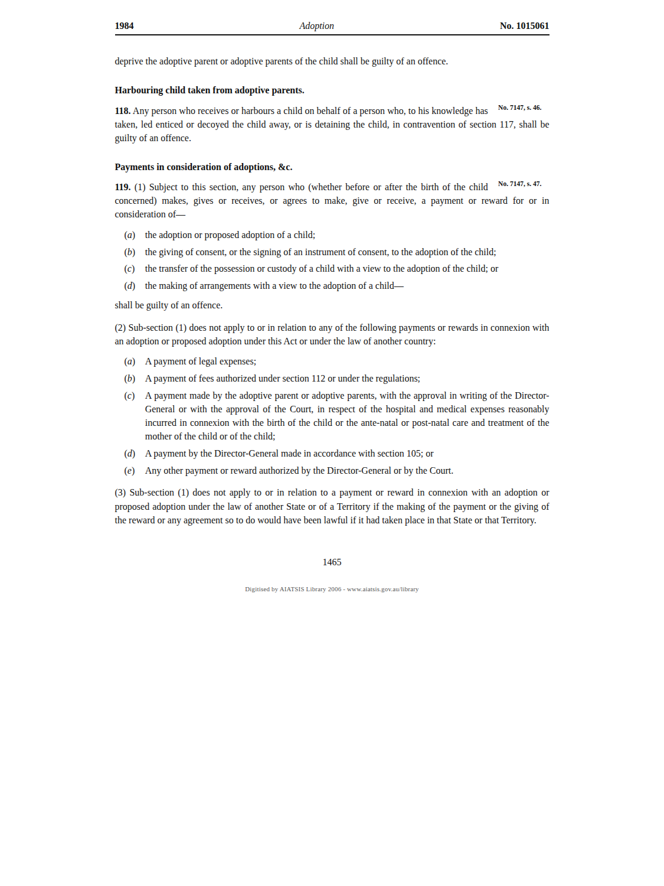1984 Adoption No. 10150 61
deprive the adoptive parent or adoptive parents of the child shall be guilty of an offence.
Harbouring child taken from adoptive parents.
No. 7147, s. 46.
118. Any person who receives or harbours a child on behalf of a person who, to his knowledge has taken, led enticed or decoyed the child away, or is detaining the child, in contravention of section 117, shall be guilty of an offence.
Payments in consideration of adoptions, &c.
No. 7147, s. 47.
119. (1) Subject to this section, any person who (whether before or after the birth of the child concerned) makes, gives or receives, or agrees to make, give or receive, a payment or reward for or in consideration of—
(a) the adoption or proposed adoption of a child;
(b) the giving of consent, or the signing of an instrument of consent, to the adoption of the child;
(c) the transfer of the possession or custody of a child with a view to the adoption of the child; or
(d) the making of arrangements with a view to the adoption of a child—
shall be guilty of an offence.
(2) Sub-section (1) does not apply to or in relation to any of the following payments or rewards in connexion with an adoption or proposed adoption under this Act or under the law of another country:
(a) A payment of legal expenses;
(b) A payment of fees authorized under section 112 or under the regulations;
(c) A payment made by the adoptive parent or adoptive parents, with the approval in writing of the Director-General or with the approval of the Court, in respect of the hospital and medical expenses reasonably incurred in connexion with the birth of the child or the ante-natal or post-natal care and treatment of the mother of the child or of the child;
(d) A payment by the Director-General made in accordance with section 105; or
(e) Any other payment or reward authorized by the Director-General or by the Court.
(3) Sub-section (1) does not apply to or in relation to a payment or reward in connexion with an adoption or proposed adoption under the law of another State or of a Territory if the making of the payment or the giving of the reward or any agreement so to do would have been lawful if it had taken place in that State or that Territory.
1465
Digitised by AIATSIS Library 2006 - www.aiatsis.gov.au/library